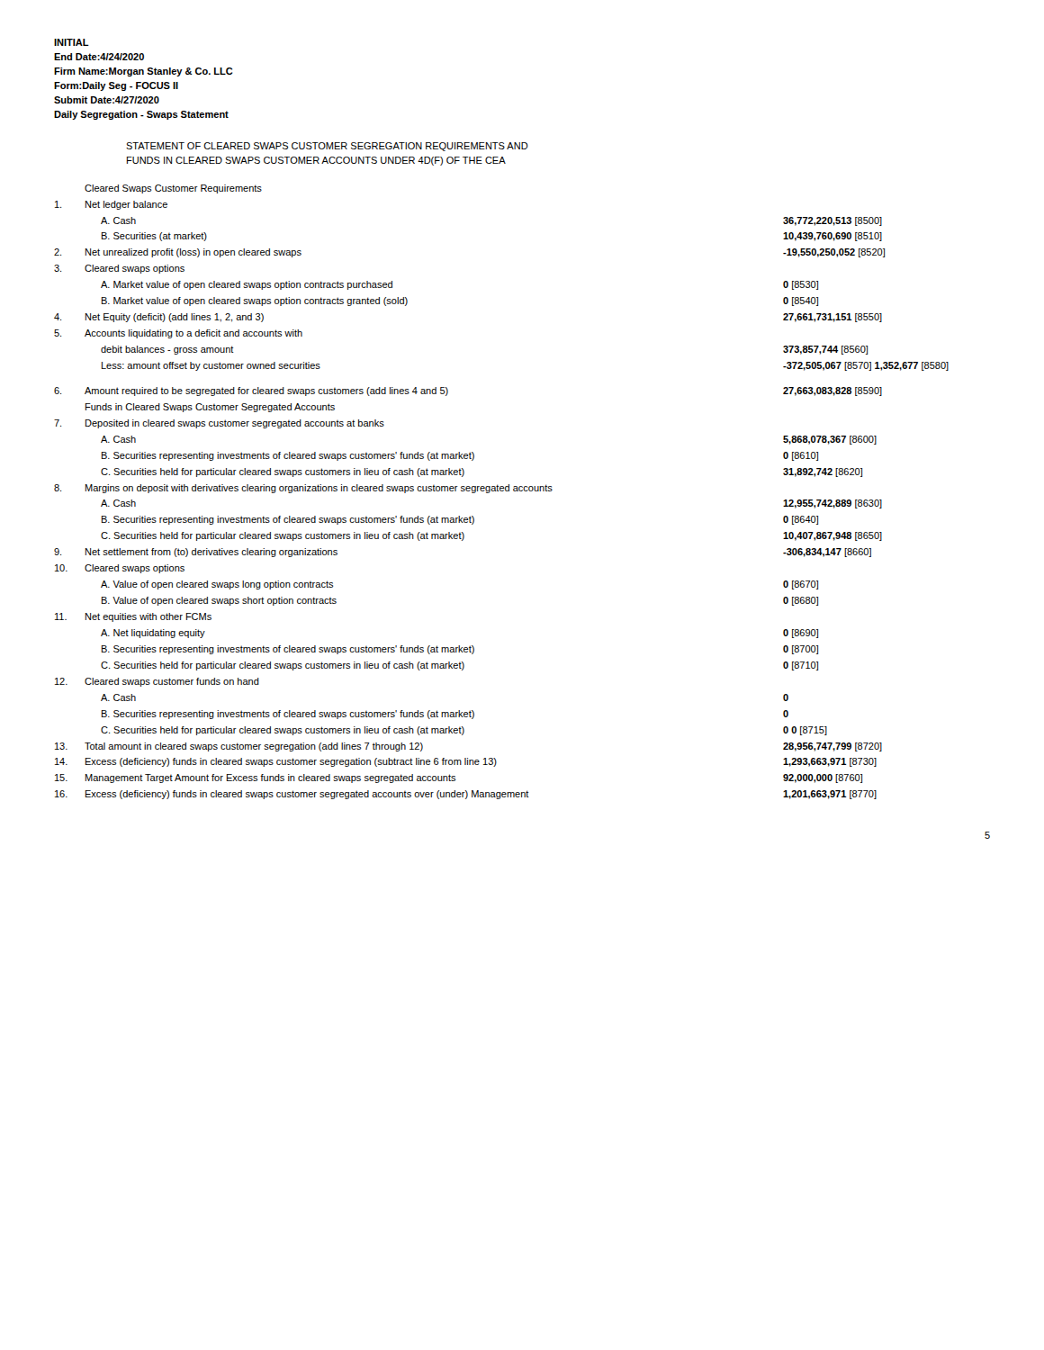INITIAL
End Date:4/24/2020
Firm Name:Morgan Stanley & Co. LLC
Form:Daily Seg - FOCUS II
Submit Date:4/27/2020
Daily Segregation - Swaps Statement
STATEMENT OF CLEARED SWAPS CUSTOMER SEGREGATION REQUIREMENTS AND
FUNDS IN CLEARED SWAPS CUSTOMER ACCOUNTS UNDER 4D(F) OF THE CEA
| | Cleared Swaps Customer Requirements | |
| 1. | Net ledger balance | |
| | A. Cash | 36,772,220,513 [8500] |
| | B. Securities (at market) | 10,439,760,690 [8510] |
| 2. | Net unrealized profit (loss) in open cleared swaps | -19,550,250,052 [8520] |
| 3. | Cleared swaps options | |
| | A. Market value of open cleared swaps option contracts purchased | 0 [8530] |
| | B. Market value of open cleared swaps option contracts granted (sold) | 0 [8540] |
| 4. | Net Equity (deficit) (add lines 1, 2, and 3) | 27,661,731,151 [8550] |
| 5. | Accounts liquidating to a deficit and accounts with | |
| | debit balances - gross amount | 373,857,744 [8560] |
| | Less: amount offset by customer owned securities | -372,505,067 [8570] 1,352,677 [8580] |
| 6. | Amount required to be segregated for cleared swaps customers (add lines 4 and 5) | 27,663,083,828 [8590] |
| | Funds in Cleared Swaps Customer Segregated Accounts | |
| 7. | Deposited in cleared swaps customer segregated accounts at banks | |
| | A. Cash | 5,868,078,367 [8600] |
| | B. Securities representing investments of cleared swaps customers' funds (at market) | 0 [8610] |
| | C. Securities held for particular cleared swaps customers in lieu of cash (at market) | 31,892,742 [8620] |
| 8. | Margins on deposit with derivatives clearing organizations in cleared swaps customer segregated accounts | |
| | A. Cash | 12,955,742,889 [8630] |
| | B. Securities representing investments of cleared swaps customers' funds (at market) | 0 [8640] |
| | C. Securities held for particular cleared swaps customers in lieu of cash (at market) | 10,407,867,948 [8650] |
| 9. | Net settlement from (to) derivatives clearing organizations | -306,834,147 [8660] |
| 10. | Cleared swaps options | |
| | A. Value of open cleared swaps long option contracts | 0 [8670] |
| | B. Value of open cleared swaps short option contracts | 0 [8680] |
| 11. | Net equities with other FCMs | |
| | A. Net liquidating equity | 0 [8690] |
| | B. Securities representing investments of cleared swaps customers' funds (at market) | 0 [8700] |
| | C. Securities held for particular cleared swaps customers in lieu of cash (at market) | 0 [8710] |
| 12. | Cleared swaps customer funds on hand | |
| | A. Cash | 0 |
| | B. Securities representing investments of cleared swaps customers' funds (at market) | 0 |
| | C. Securities held for particular cleared swaps customers in lieu of cash (at market) | 0 0 [8715] |
| 13. | Total amount in cleared swaps customer segregation (add lines 7 through 12) | 28,956,747,799 [8720] |
| 14. | Excess (deficiency) funds in cleared swaps customer segregation (subtract line 6 from line 13) | 1,293,663,971 [8730] |
| 15. | Management Target Amount for Excess funds in cleared swaps segregated accounts | 92,000,000 [8760] |
| 16. | Excess (deficiency) funds in cleared swaps customer segregated accounts over (under) Management | 1,201,663,971 [8770] |
5